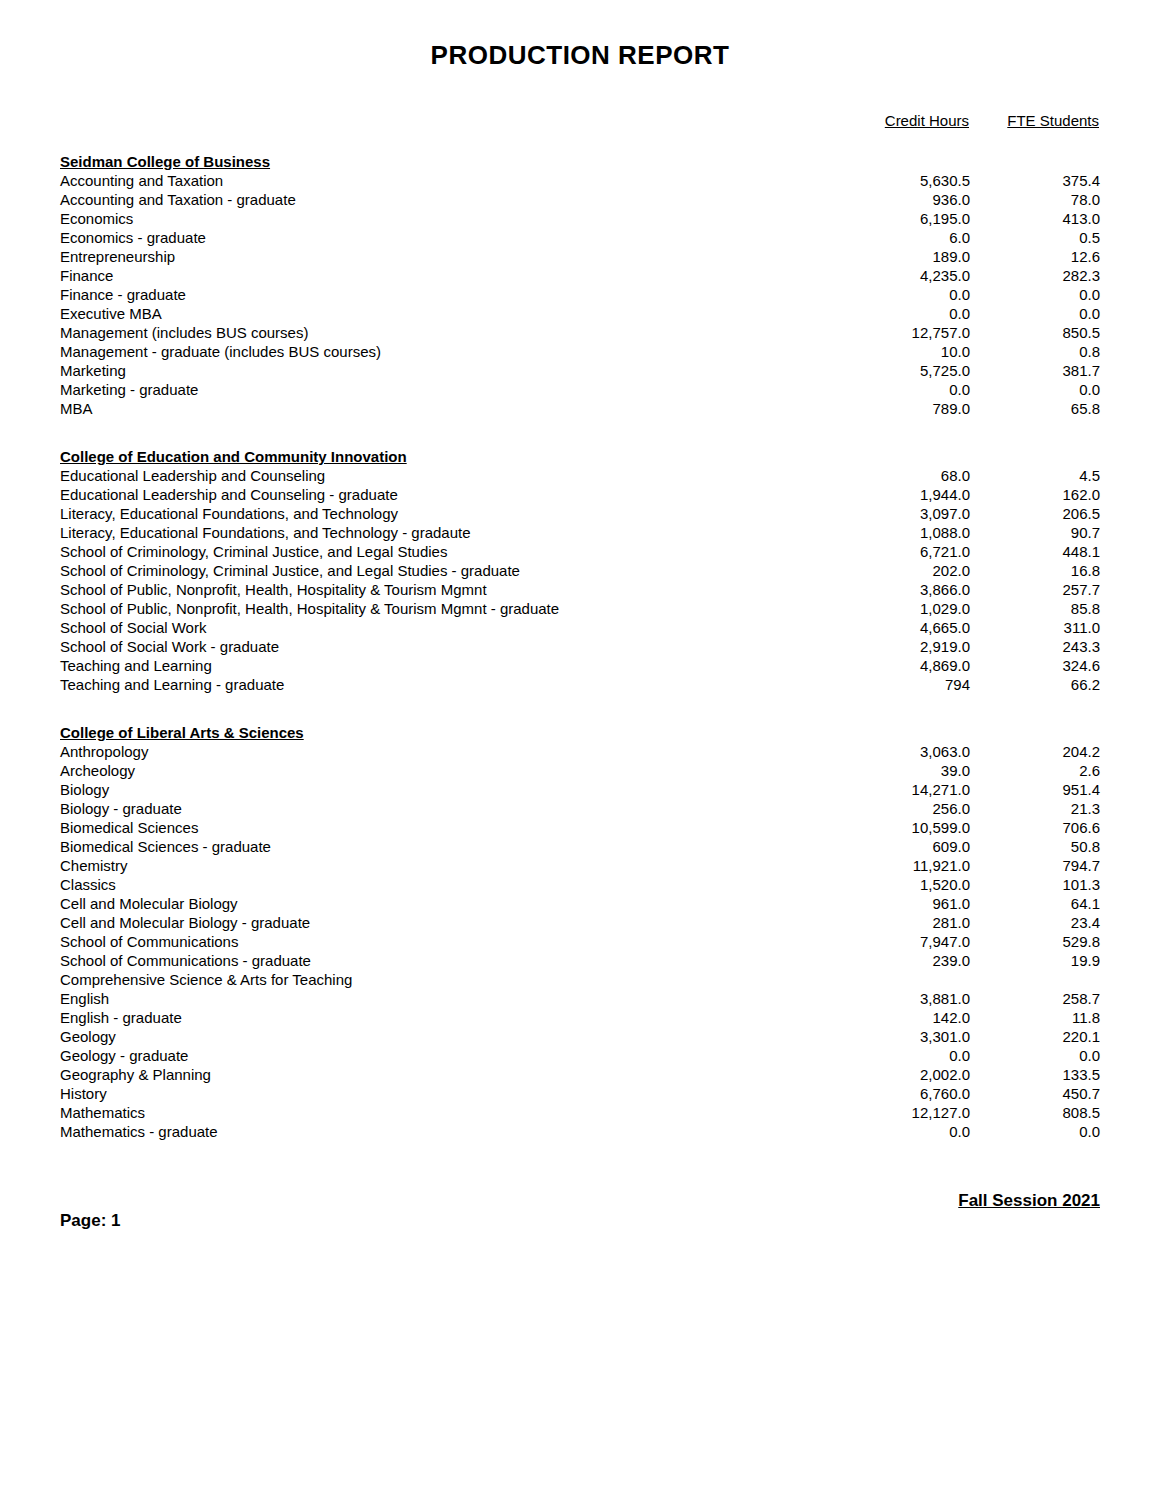PRODUCTION REPORT
| | Credit Hours | FTE Students |
| --- | --- | --- |
| Seidman College of Business |
| Accounting and Taxation | 5,630.5 | 375.4 |
| Accounting and Taxation - graduate | 936.0 | 78.0 |
| Economics | 6,195.0 | 413.0 |
| Economics - graduate | 6.0 | 0.5 |
| Entrepreneurship | 189.0 | 12.6 |
| Finance | 4,235.0 | 282.3 |
| Finance - graduate | 0.0 | 0.0 |
| Executive MBA | 0.0 | 0.0 |
| Management (includes BUS courses) | 12,757.0 | 850.5 |
| Management - graduate (includes BUS courses) | 10.0 | 0.8 |
| Marketing | 5,725.0 | 381.7 |
| Marketing - graduate | 0.0 | 0.0 |
| MBA | 789.0 | 65.8 |
| College of Education and Community Innovation |
| Educational Leadership and Counseling | 68.0 | 4.5 |
| Educational Leadership and Counseling - graduate | 1,944.0 | 162.0 |
| Literacy, Educational Foundations, and Technology | 3,097.0 | 206.5 |
| Literacy, Educational Foundations, and Technology - gradaute | 1,088.0 | 90.7 |
| School of Criminology, Criminal Justice, and Legal Studies | 6,721.0 | 448.1 |
| School of Criminology, Criminal Justice, and Legal Studies - graduate | 202.0 | 16.8 |
| School of Public, Nonprofit, Health, Hospitality & Tourism Mgmnt | 3,866.0 | 257.7 |
| School of Public, Nonprofit, Health, Hospitality & Tourism Mgmnt - graduate | 1,029.0 | 85.8 |
| School of Social Work | 4,665.0 | 311.0 |
| School of Social Work - graduate | 2,919.0 | 243.3 |
| Teaching and Learning | 4,869.0 | 324.6 |
| Teaching and Learning - graduate | 794 | 66.2 |
| College of Liberal Arts & Sciences |
| Anthropology | 3,063.0 | 204.2 |
| Archeology | 39.0 | 2.6 |
| Biology | 14,271.0 | 951.4 |
| Biology - graduate | 256.0 | 21.3 |
| Biomedical Sciences | 10,599.0 | 706.6 |
| Biomedical Sciences - graduate | 609.0 | 50.8 |
| Chemistry | 11,921.0 | 794.7 |
| Classics | 1,520.0 | 101.3 |
| Cell and Molecular Biology | 961.0 | 64.1 |
| Cell and Molecular Biology - graduate | 281.0 | 23.4 |
| School of Communications | 7,947.0 | 529.8 |
| School of Communications - graduate | 239.0 | 19.9 |
| Comprehensive Science & Arts for Teaching | | |
| English | 3,881.0 | 258.7 |
| English - graduate | 142.0 | 11.8 |
| Geology | 3,301.0 | 220.1 |
| Geology - graduate | 0.0 | 0.0 |
| Geography & Planning | 2,002.0 | 133.5 |
| History | 6,760.0 | 450.7 |
| Mathematics | 12,127.0 | 808.5 |
| Mathematics - graduate | 0.0 | 0.0 |
Fall Session 2021
Page: 1